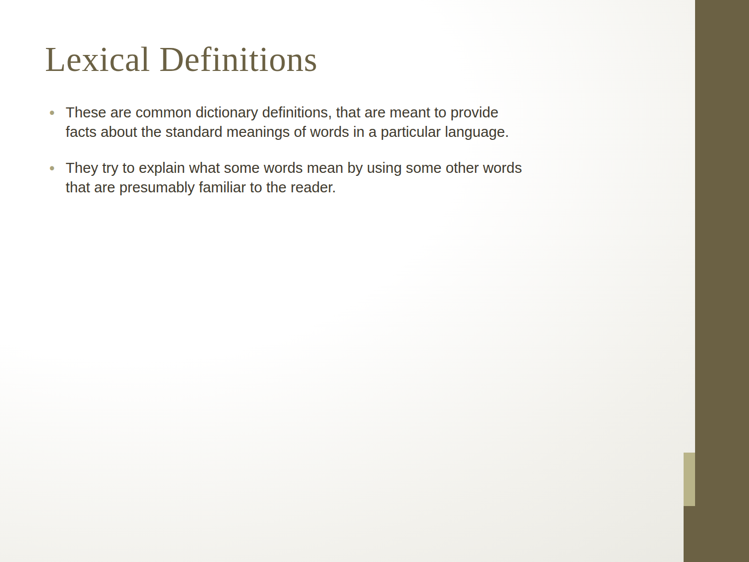Lexical Definitions
These are common dictionary definitions, that are meant to provide facts about the standard meanings of words in a particular language.
They try to explain what some words mean by using some other words that are presumably familiar to the reader.